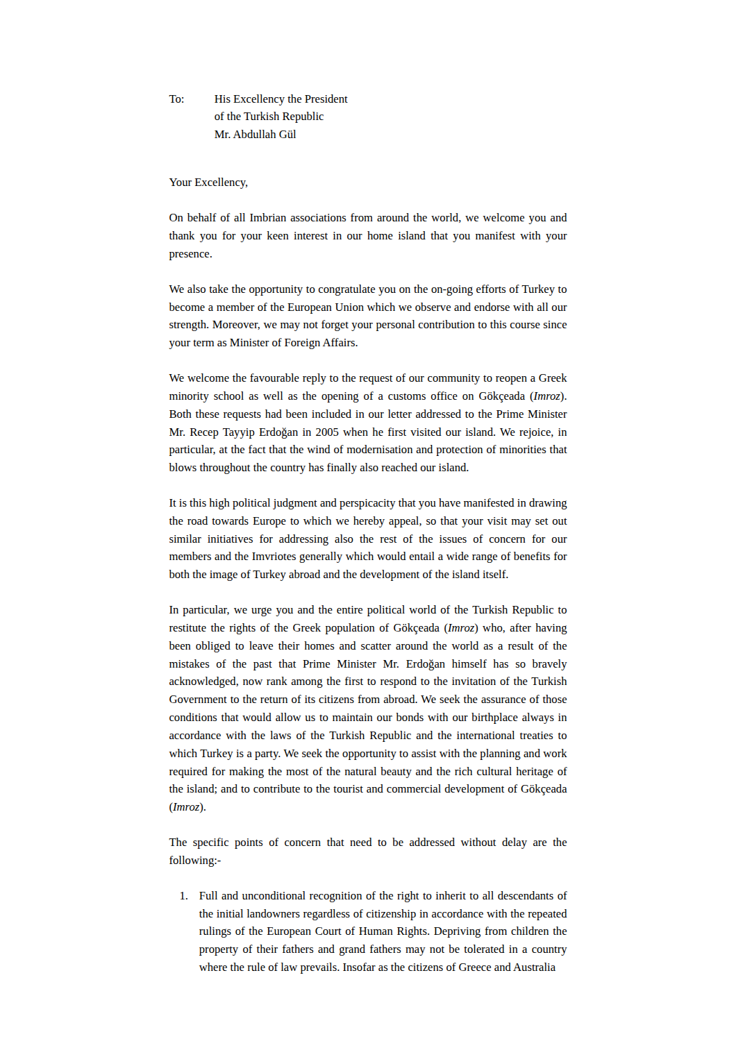| To: | His Excellency the President |
| | of the Turkish Republic |
| | Mr. Abdullah Gül |
Your Excellency,
On behalf of all Imbrian associations from around the world, we welcome you and thank you for your keen interest in our home island that you manifest with your presence.
We also take the opportunity to congratulate you on the on-going efforts of Turkey to become a member of the European Union which we observe and endorse with all our strength. Moreover, we may not forget your personal contribution to this course since your term as Minister of Foreign Affairs.
We welcome the favourable reply to the request of our community to reopen a Greek minority school as well as the opening of a customs office on Gökçeada (Imroz). Both these requests had been included in our letter addressed to the Prime Minister Mr. Recep Tayyip Erdoğan in 2005 when he first visited our island. We rejoice, in particular, at the fact that the wind of modernisation and protection of minorities that blows throughout the country has finally also reached our island.
It is this high political judgment and perspicacity that you have manifested in drawing the road towards Europe to which we hereby appeal, so that your visit may set out similar initiatives for addressing also the rest of the issues of concern for our members and the Imvriotes generally which would entail a wide range of benefits for both the image of Turkey abroad and the development of the island itself.
In particular, we urge you and the entire political world of the Turkish Republic to restitute the rights of the Greek population of Gökçeada (Imroz) who, after having been obliged to leave their homes and scatter around the world as a result of the mistakes of the past that Prime Minister Mr. Erdoğan himself has so bravely acknowledged, now rank among the first to respond to the invitation of the Turkish Government to the return of its citizens from abroad. We seek the assurance of those conditions that would allow us to maintain our bonds with our birthplace always in accordance with the laws of the Turkish Republic and the international treaties to which Turkey is a party. We seek the opportunity to assist with the planning and work required for making the most of the natural beauty and the rich cultural heritage of the island; and to contribute to the tourist and commercial development of Gökçeada (Imroz).
The specific points of concern that need to be addressed without delay are the following:-
Full and unconditional recognition of the right to inherit to all descendants of the initial landowners regardless of citizenship in accordance with the repeated rulings of the European Court of Human Rights. Depriving from children the property of their fathers and grand fathers may not be tolerated in a country where the rule of law prevails. Insofar as the citizens of Greece and Australia